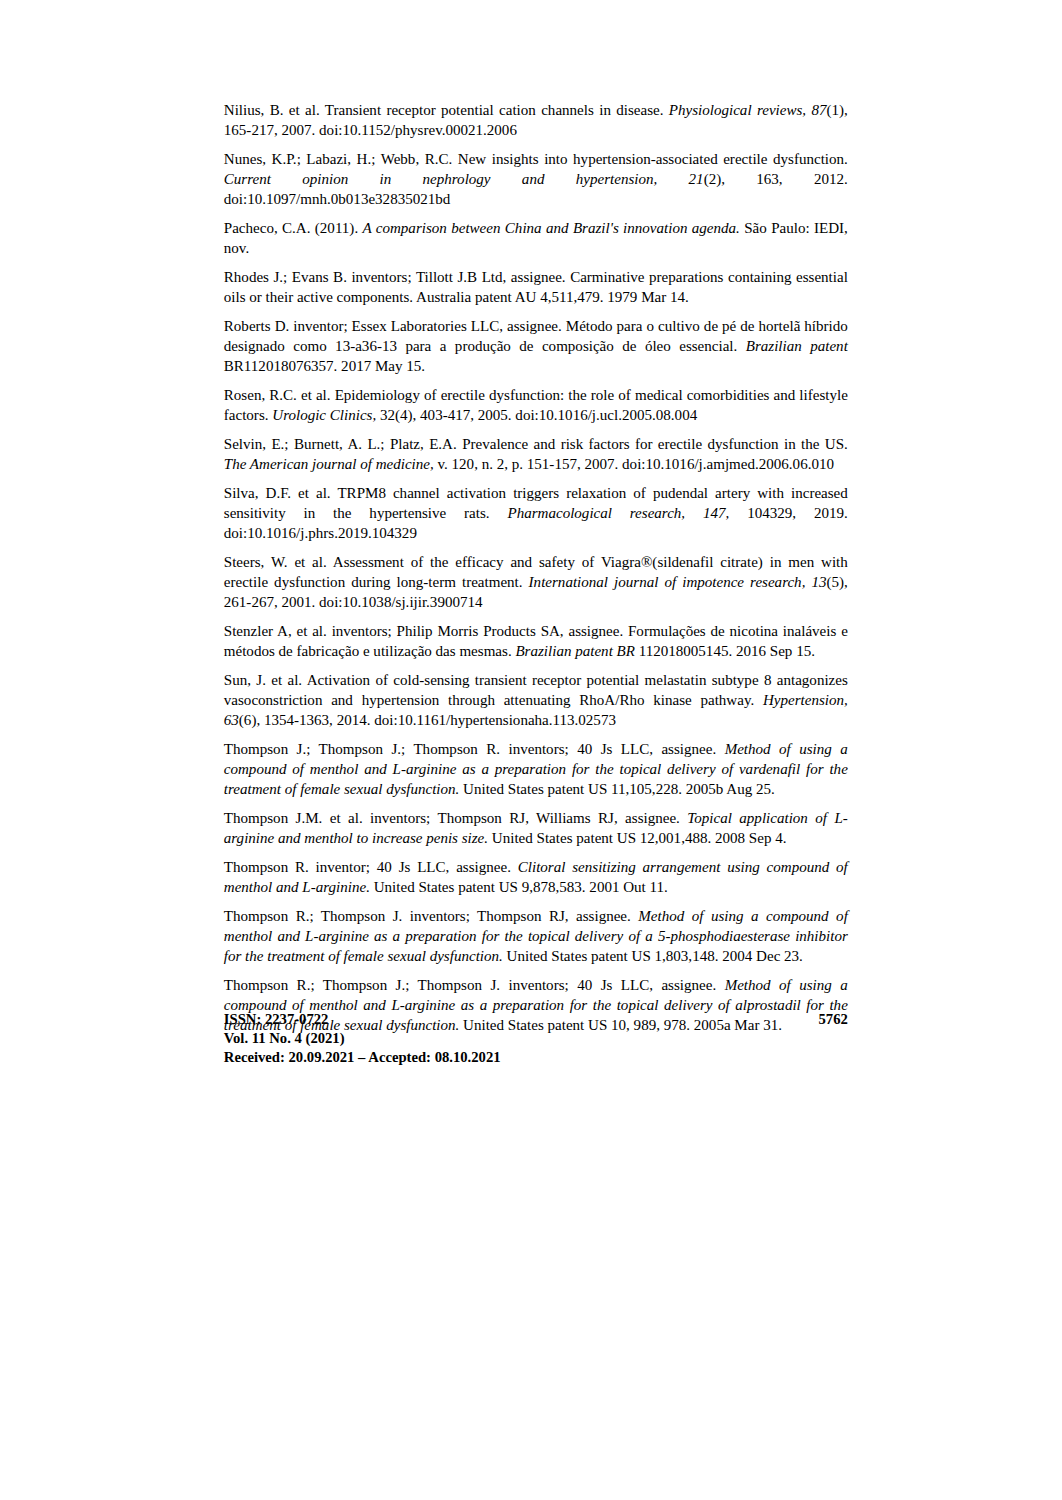Nilius, B. et al. Transient receptor potential cation channels in disease. Physiological reviews, 87(1), 165-217, 2007. doi:10.1152/physrev.00021.2006
Nunes, K.P.; Labazi, H.; Webb, R.C. New insights into hypertension-associated erectile dysfunction. Current opinion in nephrology and hypertension, 21(2), 163, 2012. doi:10.1097/mnh.0b013e32835021bd
Pacheco, C.A. (2011). A comparison between China and Brazil's innovation agenda. São Paulo: IEDI, nov.
Rhodes J.; Evans B. inventors; Tillott J.B Ltd, assignee. Carminative preparations containing essential oils or their active components. Australia patent AU 4,511,479. 1979 Mar 14.
Roberts D. inventor; Essex Laboratories LLC, assignee. Método para o cultivo de pé de hortelã híbrido designado como 13-a36-13 para a produção de composição de óleo essencial. Brazilian patent BR112018076357. 2017 May 15.
Rosen, R.C. et al. Epidemiology of erectile dysfunction: the role of medical comorbidities and lifestyle factors. Urologic Clinics, 32(4), 403-417, 2005. doi:10.1016/j.ucl.2005.08.004
Selvin, E.; Burnett, A. L.; Platz, E.A. Prevalence and risk factors for erectile dysfunction in the US. The American journal of medicine, v. 120, n. 2, p. 151-157, 2007. doi:10.1016/j.amjmed.2006.06.010
Silva, D.F. et al. TRPM8 channel activation triggers relaxation of pudendal artery with increased sensitivity in the hypertensive rats. Pharmacological research, 147, 104329, 2019. doi:10.1016/j.phrs.2019.104329
Steers, W. et al. Assessment of the efficacy and safety of Viagra®(sildenafil citrate) in men with erectile dysfunction during long-term treatment. International journal of impotence research, 13(5), 261-267, 2001. doi:10.1038/sj.ijir.3900714
Stenzler A, et al. inventors; Philip Morris Products SA, assignee. Formulações de nicotina inaláveis e métodos de fabricação e utilização das mesmas. Brazilian patent BR 112018005145. 2016 Sep 15.
Sun, J. et al. Activation of cold-sensing transient receptor potential melastatin subtype 8 antagonizes vasoconstriction and hypertension through attenuating RhoA/Rho kinase pathway. Hypertension, 63(6), 1354-1363, 2014. doi:10.1161/hypertensionaha.113.02573
Thompson J.; Thompson J.; Thompson R. inventors; 40 Js LLC, assignee. Method of using a compound of menthol and L-arginine as a preparation for the topical delivery of vardenafil for the treatment of female sexual dysfunction. United States patent US 11,105,228. 2005b Aug 25.
Thompson J.M. et al. inventors; Thompson RJ, Williams RJ, assignee. Topical application of L-arginine and menthol to increase penis size. United States patent US 12,001,488. 2008 Sep 4.
Thompson R. inventor; 40 Js LLC, assignee. Clitoral sensitizing arrangement using compound of menthol and L-arginine. United States patent US 9,878,583. 2001 Out 11.
Thompson R.; Thompson J. inventors; Thompson RJ, assignee. Method of using a compound of menthol and L-arginine as a preparation for the topical delivery of a 5-phosphodiaesterase inhibitor for the treatment of female sexual dysfunction. United States patent US 1,803,148. 2004 Dec 23.
Thompson R.; Thompson J.; Thompson J. inventors; 40 Js LLC, assignee. Method of using a compound of menthol and L-arginine as a preparation for the topical delivery of alprostadil for the treatment of female sexual dysfunction. United States patent US 10, 989, 978. 2005a Mar 31.
ISSN: 2237-0722
Vol. 11 No. 4 (2021)
Received: 20.09.2021 – Accepted: 08.10.2021
5762